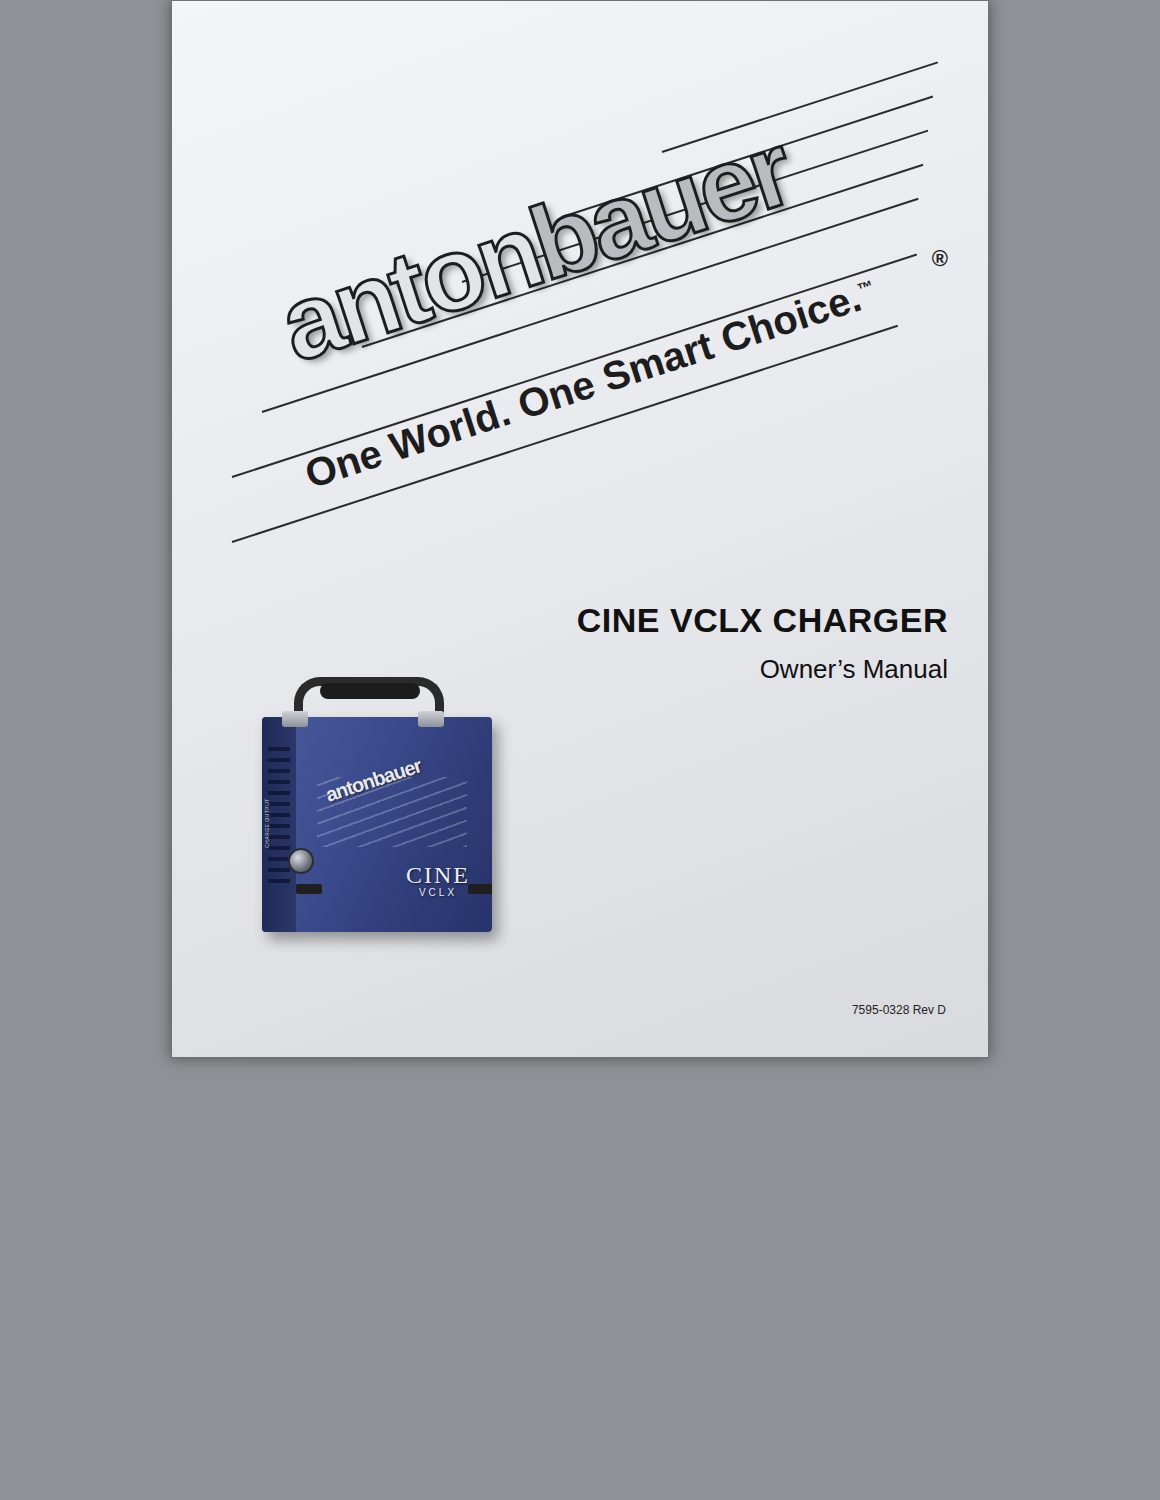anton bauer
®
One World. One Smart Choice.™
CINE VCLX CHARGER
Owner’s Manual
antonbauer
CINE VCLX
CHARGE OUTPUT
7595-0328 Rev D